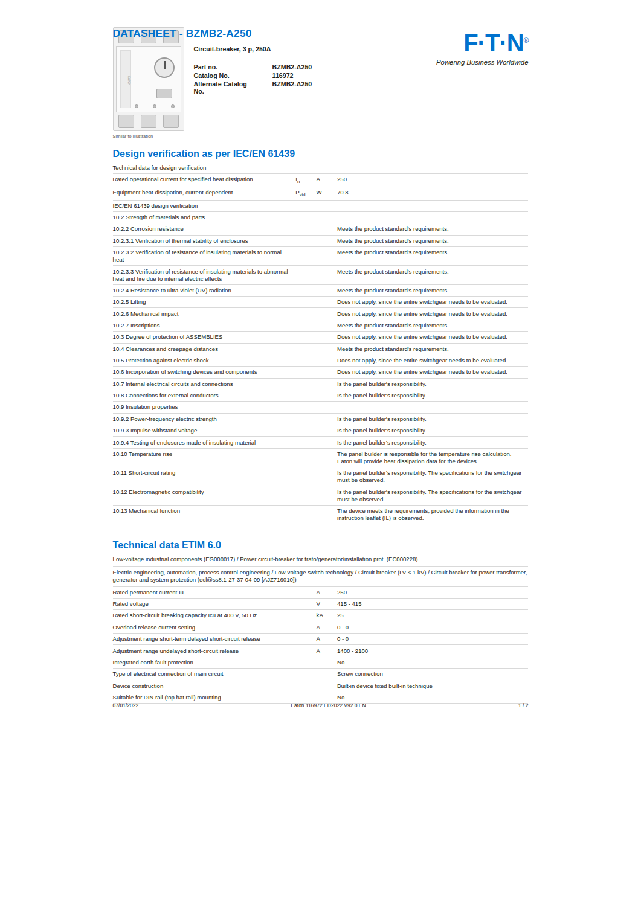EATON
Similar to illustration
Circuit-breaker, 3 p, 250A
| Part no. | BZMB2-A250 |
| Catalog No. | 116972 |
| Alternate Catalog No. | BZMB2-A250 |
F·T·N®
Powering Business Worldwide
DATASHEET - BZMB2-A250
Design verification as per IEC/EN 61439
| Technical data for design verification | | | |
| Rated operational current for specified heat dissipation | I n | A | 250 |
| Equipment heat dissipation, current-dependent | P vid | W | 70.8 |
| IEC/EN 61439 design verification | | | |
| 10.2 Strength of materials and parts | | | |
| 10.2.2 Corrosion resistance | | | Meets the product standard's requirements. |
| 10.2.3.1 Verification of thermal stability of enclosures | | | Meets the product standard's requirements. |
| 10.2.3.2 Verification of resistance of insulating materials to normal heat | | | Meets the product standard's requirements. |
| 10.2.3.3 Verification of resistance of insulating materials to abnormal heat and fire due to internal electric effects | | | Meets the product standard's requirements. |
| 10.2.4 Resistance to ultra-violet (UV) radiation | | | Meets the product standard's requirements. |
| 10.2.5 Lifting | | | Does not apply, since the entire switchgear needs to be evaluated. |
| 10.2.6 Mechanical impact | | | Does not apply, since the entire switchgear needs to be evaluated. |
| 10.2.7 Inscriptions | | | Meets the product standard's requirements. |
| 10.3 Degree of protection of ASSEMBLIES | | | Does not apply, since the entire switchgear needs to be evaluated. |
| 10.4 Clearances and creepage distances | | | Meets the product standard's requirements. |
| 10.5 Protection against electric shock | | | Does not apply, since the entire switchgear needs to be evaluated. |
| 10.6 Incorporation of switching devices and components | | | Does not apply, since the entire switchgear needs to be evaluated. |
| 10.7 Internal electrical circuits and connections | | | Is the panel builder's responsibility. |
| 10.8 Connections for external conductors | | | Is the panel builder's responsibility. |
| 10.9 Insulation properties | | | |
| 10.9.2 Power-frequency electric strength | | | Is the panel builder's responsibility. |
| 10.9.3 Impulse withstand voltage | | | Is the panel builder's responsibility. |
| 10.9.4 Testing of enclosures made of insulating material | | | Is the panel builder's responsibility. |
| 10.10 Temperature rise | | | The panel builder is responsible for the temperature rise calculation. Eaton will provide heat dissipation data for the devices. |
| 10.11 Short-circuit rating | | | Is the panel builder's responsibility. The specifications for the switchgear must be observed. |
| 10.12 Electromagnetic compatibility | | | Is the panel builder's responsibility. The specifications for the switchgear must be observed. |
| 10.13 Mechanical function | | | The device meets the requirements, provided the information in the instruction leaflet (IL) is observed. |
Technical data ETIM 6.0
Low-voltage industrial components (EG000017) / Power circuit-breaker for trafo/generator/installation prot. (EC000228)
Electric engineering, automation, process control engineering / Low-voltage switch technology / Circuit breaker (LV < 1 kV) / Circuit breaker for power transformer, generator and system protection (ecl@ss8.1-27-37-04-09 [AJZ716010])
| Rated permanent current Iu | | A | 250 |
| Rated voltage | | V | 415 - 415 |
| Rated short-circuit breaking capacity Icu at 400 V, 50 Hz | | kA | 25 |
| Overload release current setting | | A | 0 - 0 |
| Adjustment range short-term delayed short-circuit release | | A | 0 - 0 |
| Adjustment range undelayed short-circuit release | | A | 1400 - 2100 |
| Integrated earth fault protection | | | No |
| Type of electrical connection of main circuit | | | Screw connection |
| Device construction | | | Built-in device fixed built-in technique |
| Suitable for DIN rail (top hat rail) mounting | | | No |
07/01/2022
Eaton 116972 ED2022 V92.0 EN
1 / 2